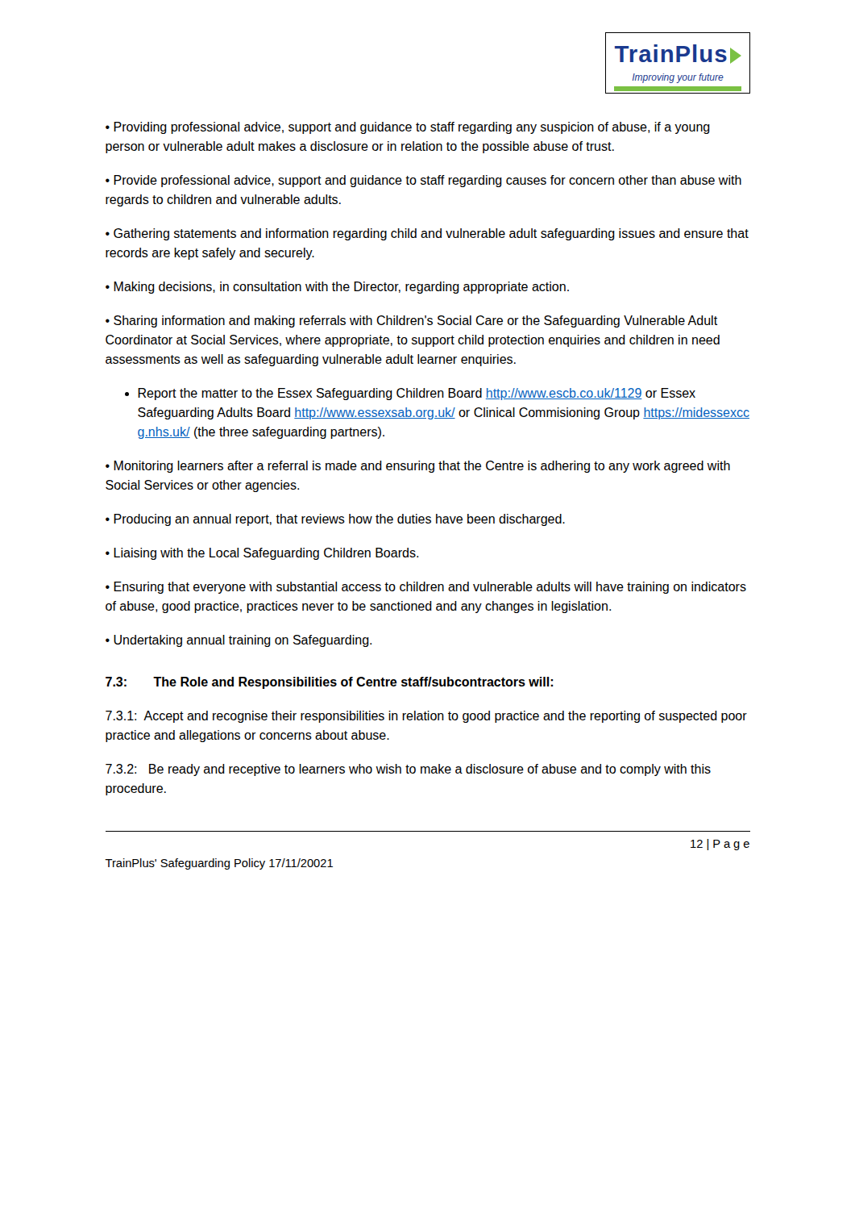Train Plus
Improving your future
• Providing professional advice, support and guidance to staff regarding any suspicion of abuse, if a young person or vulnerable adult makes a disclosure or in relation to the possible abuse of trust.
• Provide professional advice, support and guidance to staff regarding causes for concern other than abuse with regards to children and vulnerable adults.
• Gathering statements and information regarding child and vulnerable adult safeguarding issues and ensure that records are kept safely and securely.
• Making decisions, in consultation with the Director, regarding appropriate action.
• Sharing information and making referrals with Children's Social Care or the Safeguarding Vulnerable Adult Coordinator at Social Services, where appropriate, to support child protection enquiries and children in need assessments as well as safeguarding vulnerable adult learner enquiries.
Report the matter to the Essex Safeguarding Children Board http://www.escb.co.uk/1129 or Essex Safeguarding Adults Board http://www.essexsab.org.uk/ or Clinical Commisioning Group https://midessexccg.nhs.uk/ (the three safeguarding partners).
• Monitoring learners after a referral is made and ensuring that the Centre is adhering to any work agreed with Social Services or other agencies.
• Producing an annual report, that reviews how the duties have been discharged.
• Liaising with the Local Safeguarding Children Boards.
• Ensuring that everyone with substantial access to children and vulnerable adults will have training on indicators of abuse, good practice, practices never to be sanctioned and any changes in legislation.
• Undertaking annual training on Safeguarding.
7.3: The Role and Responsibilities of Centre staff/subcontractors will:
7.3.1: Accept and recognise their responsibilities in relation to good practice and the reporting of suspected poor practice and allegations or concerns about abuse.
7.3.2: Be ready and receptive to learners who wish to make a disclosure of abuse and to comply with this procedure.
12 | P a g e
TrainPlus' Safeguarding Policy 17/11/20021